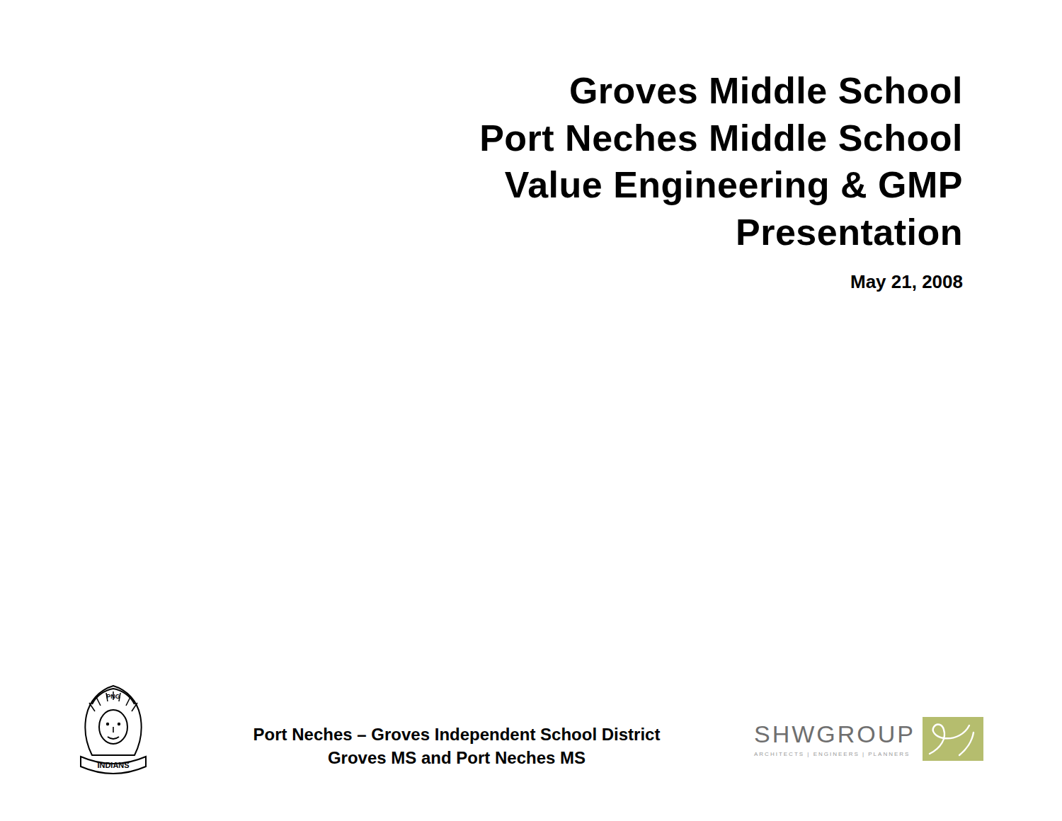Groves Middle School
Port Neches Middle School
Value Engineering & GMP
Presentation
May 21, 2008
PNG INDIANS
Port Neches – Groves Independent School District
Groves MS and Port Neches MS
SHWGROUP ARCHITECTS | ENGINEERS | PLANNERS